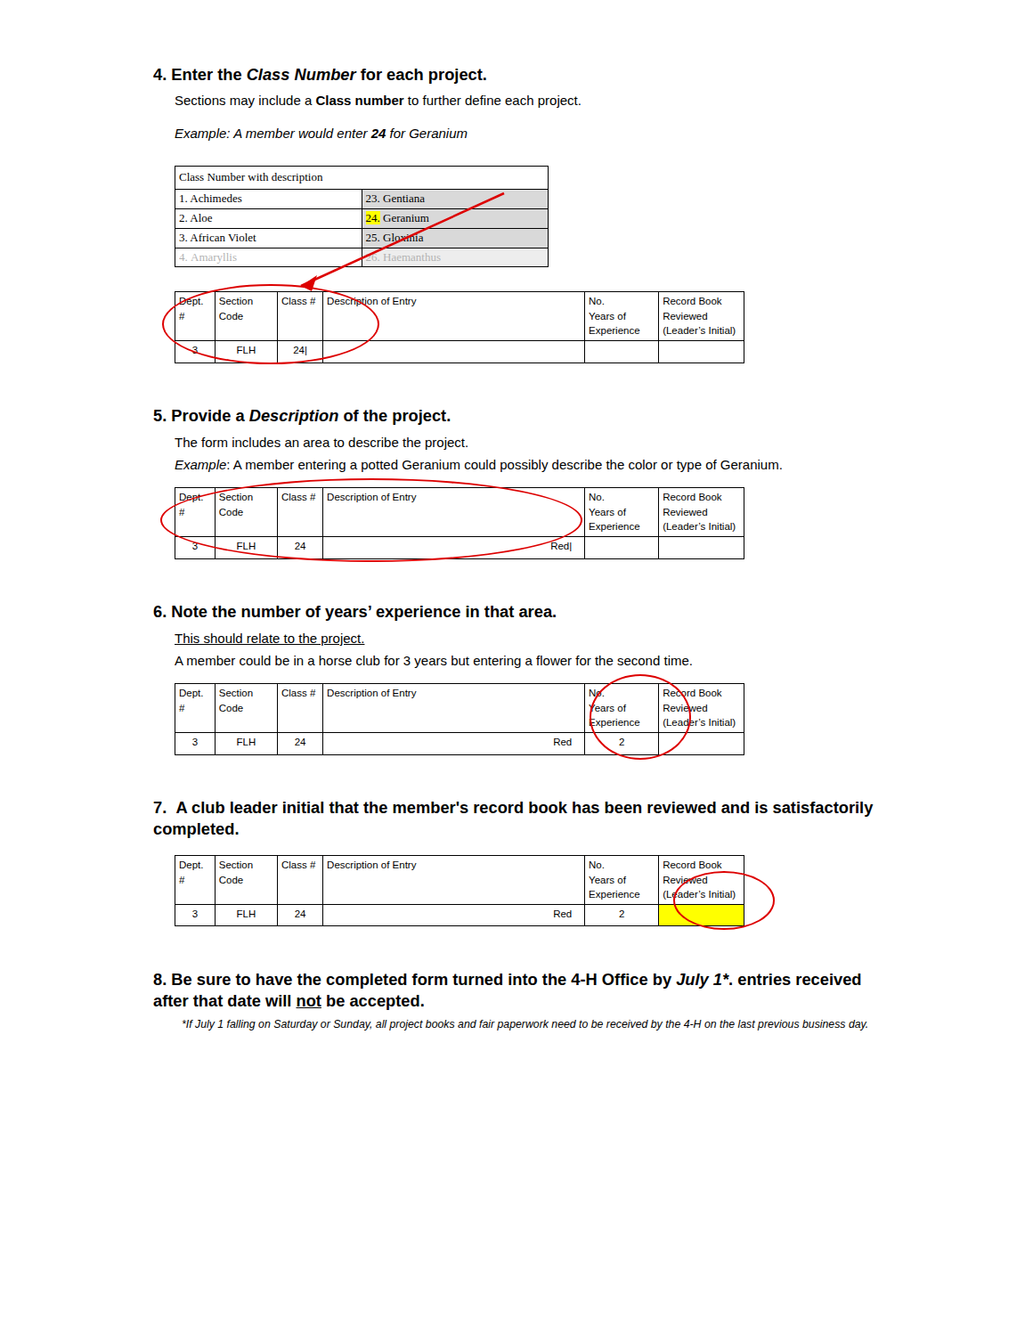Enter the Class Number for each project.
Sections may include a Class number to further define each project.
Example: A member would enter 24 for Geranium
Class Number with description
| 1. Achimedes | 23. Gentiana |
| 2. Aloe | 24. Geranium |
| 3. African Violet | 25. Gloxinia |
| 4. Amaryllis | 26. Haemanthus |
| Dept. # | Section Code | Class # | Description of Entry | No. Years of Experience | Record Book Reviewed (Leader’s Initial) |
| --- | --- | --- | --- | --- | --- |
| 3 | FLH | 24/ | | | |
Provide a Description of the project.
The form includes an area to describe the project.
Example: A member entering a potted Geranium could possibly describe the color or type of Geranium.
| Dept. # | Section Code | Class # | Description of Entry | No. Years of Experience | Record Book Reviewed (Leader’s Initial) |
| --- | --- | --- | --- | --- | --- |
| 3 | FLH | 24 | Red/ | | |
Note the number of years’ experience in that area.
This should relate to the project.
A member could be in a horse club for 3 years but entering a flower for the second time.
| Dept. # | Section Code | Class # | Description of Entry | No. Years of Experience | Record Book Reviewed (Leader’s Initial) |
| --- | --- | --- | --- | --- | --- |
| 3 | FLH | 24 | Red | 2 | |
A club leader initial that the member's record book has been reviewed and is satisfactorily completed.
| Dept. # | Section Code | Class # | Description of Entry | No. Years of Experience | Record Book Reviewed (Leader’s Initial) |
| --- | --- | --- | --- | --- | --- |
| 3 | FLH | 24 | Red | 2 | |
Be sure to have the completed form turned into the 4-H Office by July 1*. entries received after that date will not be accepted.
*If July 1 falling on Saturday or Sunday, all project books and fair paperwork need to be received by the 4-H on the last previous business day.